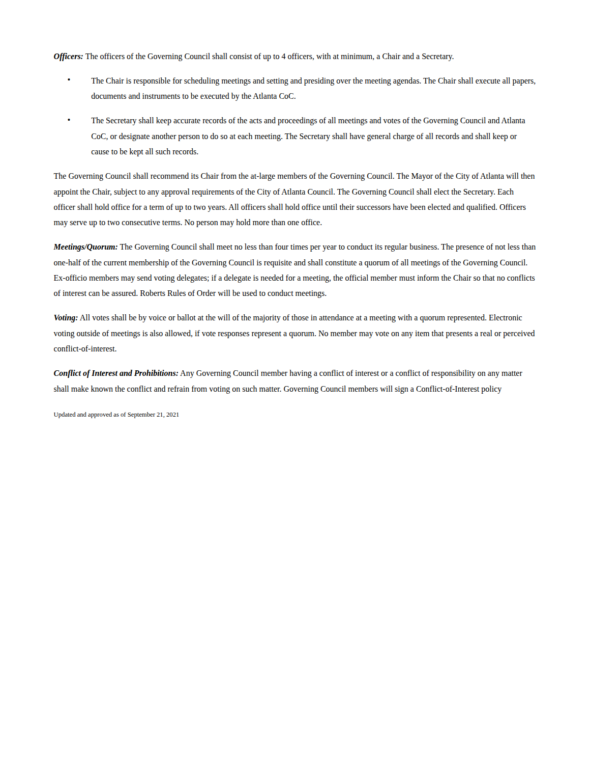Officers: The officers of the Governing Council shall consist of up to 4 officers, with at minimum, a Chair and a Secretary.
The Chair is responsible for scheduling meetings and setting and presiding over the meeting agendas. The Chair shall execute all papers, documents and instruments to be executed by the Atlanta CoC.
The Secretary shall keep accurate records of the acts and proceedings of all meetings and votes of the Governing Council and Atlanta CoC, or designate another person to do so at each meeting. The Secretary shall have general charge of all records and shall keep or cause to be kept all such records.
The Governing Council shall recommend its Chair from the at-large members of the Governing Council. The Mayor of the City of Atlanta will then appoint the Chair, subject to any approval requirements of the City of Atlanta Council. The Governing Council shall elect the Secretary. Each officer shall hold office for a term of up to two years. All officers shall hold office until their successors have been elected and qualified. Officers may serve up to two consecutive terms. No person may hold more than one office.
Meetings/Quorum: The Governing Council shall meet no less than four times per year to conduct its regular business. The presence of not less than one-half of the current membership of the Governing Council is requisite and shall constitute a quorum of all meetings of the Governing Council. Ex-officio members may send voting delegates; if a delegate is needed for a meeting, the official member must inform the Chair so that no conflicts of interest can be assured. Roberts Rules of Order will be used to conduct meetings.
Voting: All votes shall be by voice or ballot at the will of the majority of those in attendance at a meeting with a quorum represented. Electronic voting outside of meetings is also allowed, if vote responses represent a quorum. No member may vote on any item that presents a real or perceived conflict-of-interest.
Conflict of Interest and Prohibitions: Any Governing Council member having a conflict of interest or a conflict of responsibility on any matter shall make known the conflict and refrain from voting on such matter. Governing Council members will sign a Conflict-of-Interest policy
Updated and approved as of September 21, 2021